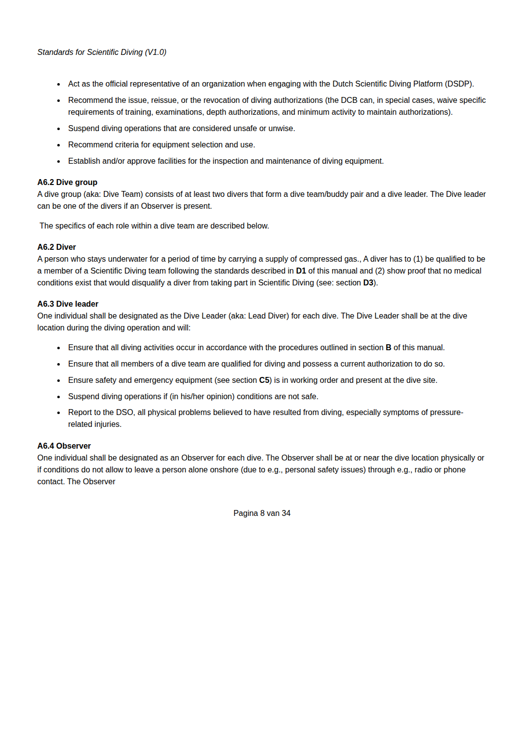Standards for Scientific Diving (V1.0)
Act as the official representative of an organization when engaging with the Dutch Scientific Diving Platform (DSDP).
Recommend the issue, reissue, or the revocation of diving authorizations (the DCB can, in special cases, waive specific requirements of training, examinations, depth authorizations, and minimum activity to maintain authorizations).
Suspend diving operations that are considered unsafe or unwise.
Recommend criteria for equipment selection and use.
Establish and/or approve facilities for the inspection and maintenance of diving equipment.
A6.2 Dive group
A dive group (aka: Dive Team) consists of at least two divers that form a dive team/buddy pair and a dive leader. The Dive leader can be one of the divers if an Observer is present.
The specifics of each role within a dive team are described below.
A6.2 Diver
A person who stays underwater for a period of time by carrying a supply of compressed gas., A diver has to (1) be qualified to be a member of a Scientific Diving team following the standards described in D1 of this manual and (2) show proof that no medical conditions exist that would disqualify a diver from taking part in Scientific Diving (see: section D3).
A6.3 Dive leader
One individual shall be designated as the Dive Leader (aka: Lead Diver) for each dive. The Dive Leader shall be at the dive location during the diving operation and will:
Ensure that all diving activities occur in accordance with the procedures outlined in section B of this manual.
Ensure that all members of a dive team are qualified for diving and possess a current authorization to do so.
Ensure safety and emergency equipment (see section C5) is in working order and present at the dive site.
Suspend diving operations if (in his/her opinion) conditions are not safe.
Report to the DSO, all physical problems believed to have resulted from diving, especially symptoms of pressure-related injuries.
A6.4 Observer
One individual shall be designated as an Observer for each dive. The Observer shall be at or near the dive location physically or if conditions do not allow to leave a person alone onshore (due to e.g., personal safety issues) through e.g., radio or phone contact. The Observer
Pagina 8 van 34